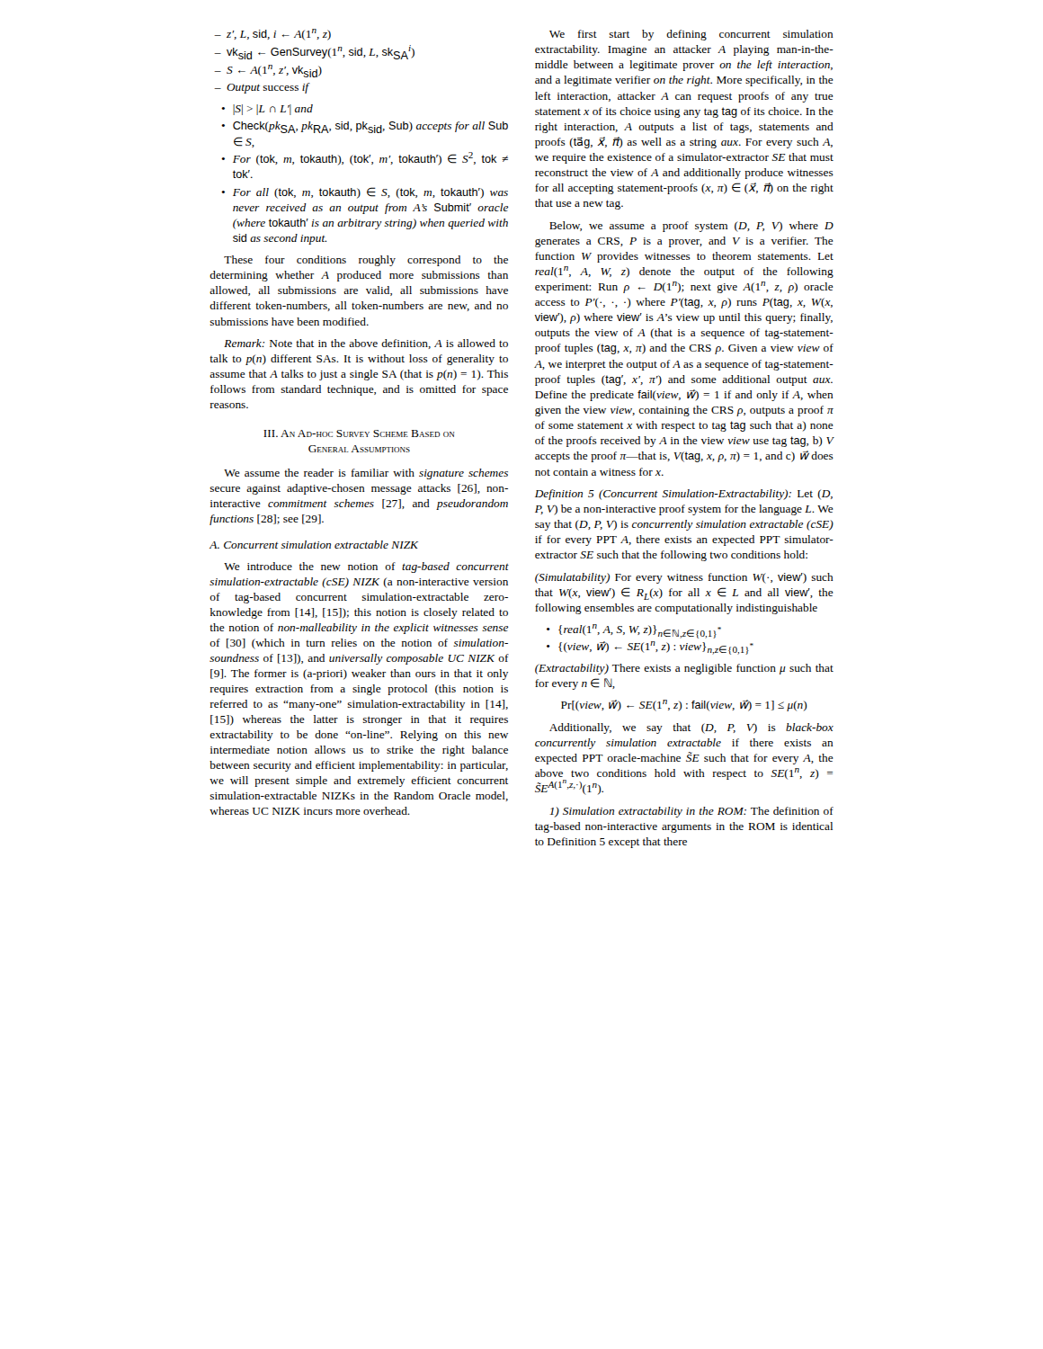z′, L, sid, i ← A(1n, z)
vksid ← GenSurvey(1n, sid, L, skSAi)
S ← A(1n, z′, vksid)
Output success if
|S| > |L ∩ L′| and
Check(pkSA, pkRA, sid, pksid, Sub) accepts for all Sub ∈ S,
For (tok, m, tokauth), (tok′, m′, tokauth′) ∈ S2, tok ≠ tok′.
For all (tok, m, tokauth) ∈ S, (tok, m, tokauth′) was never received as an output from A’s Submit′ oracle (where tokauth′ is an arbitrary string) when queried with sid as second input.
These four conditions roughly correspond to the determining whether A produced more submissions than allowed, all submissions are valid, all submissions have different token-numbers, all token-numbers are new, and no submissions have been modified.
Remark: Note that in the above definition, A is allowed to talk to p(n) different SAs. It is without loss of generality to assume that A talks to just a single SA (that is p(n) = 1). This follows from standard technique, and is omitted for space reasons.
III. An Ad-hoc Survey Scheme Based on
General Assumptions
We assume the reader is familiar with signature schemes secure against adaptive-chosen message attacks [26], non-interactive commitment schemes [27], and pseudorandom functions [28]; see [29].
A. Concurrent simulation extractable NIZK
We introduce the new notion of tag-based concurrent simulation-extractable (cSE) NIZK (a non-interactive version of tag-based concurrent simulation-extractable zero-knowledge from [14], [15]); this notion is closely related to the notion of non-malleability in the explicit witnesses sense of [30] (which in turn relies on the notion of simulation-soundness of [13]), and universally composable UC NIZK of [9]. The former is (a-priori) weaker than ours in that it only requires extraction from a single protocol (this notion is referred to as “many-one” simulation-extractability in [14], [15]) whereas the latter is stronger in that it requires extractability to be done “on-line”. Relying on this new intermediate notion allows us to strike the right balance between security and efficient implementability: in particular, we will present simple and extremely efficient concurrent simulation-extractable NIZKs in the Random Oracle model, whereas UC NIZK incurs more overhead.
We first start by defining concurrent simulation extractability. Imagine an attacker A playing man-in-the-middle between a legitimate prover on the left interaction, and a legitimate verifier on the right. More specifically, in the left interaction, attacker A can request proofs of any true statement x of its choice using any tag tag of its choice. In the right interaction, A outputs a list of tags, statements and proofs (ta⃗g, x⃗, π⃗) as well as a string aux. For every such A, we require the existence of a simulator-extractor SE that must reconstruct the view of A and additionally produce witnesses for all accepting statement-proofs (x, π) ∈ (x⃗, π⃗) on the right that use a new tag.
Below, we assume a proof system (D, P, V) where D generates a CRS, P is a prover, and V is a verifier. The function W provides witnesses to theorem statements. Let real(1n, A, W, z) denote the output of the following experiment: Run ρ ← D(1n); next give A(1n, z, ρ) oracle access to P′(·, ·, ·) where P′(tag, x, ρ) runs P(tag, x, W(x, view′), ρ) where view′ is A’s view up until this query; finally, outputs the view of A (that is a sequence of tag-statement-proof tuples (tag, x, π) and the CRS ρ. Given a view view of A, we interpret the output of A as a sequence of tag-statement-proof tuples (tag′, x′, π′) and some additional output aux. Define the predicate fail(view, w⃗) = 1 if and only if A, when given the view view, containing the CRS ρ, outputs a proof π of some statement x with respect to tag tag such that a) none of the proofs received by A in the view view use tag tag, b) V accepts the proof π—that is, V(tag, x, ρ, π) = 1, and c) w⃗ does not contain a witness for x.
Definition 5 (Concurrent Simulation-Extractability): Let (D, P, V) be a non-interactive proof system for the language L. We say that (D, P, V) is concurrently simulation extractable (cSE) if for every PPT A, there exists an expected PPT simulator-extractor SE such that the following two conditions hold:
(Simulatability) For every witness function W(·, view′) such that W(x, view′) ∈ RL(x) for all x ∈ L and all view′, the following ensembles are computationally indistinguishable
{real(1n, A, S, W, z)}n∈ℕ,z∈{0,1}*
{(view, w⃗) ← SE(1n, z) : view}n,z∈{0,1}*
(Extractability) There exists a negligible function μ such that for every n ∈ ℕ,
Pr[(view, w⃗) ← SE(1n, z) : fail(view, w⃗) = 1] ≤ μ(n)
Additionally, we say that (D, P, V) is black-box concurrently simulation extractable if there exists an expected PPT oracle-machine S̃E such that for every A, the above two conditions hold with respect to SE(1n, z) = S̃EA(1n,z,·)(1n).
1) Simulation extractability in the ROM: The definition of tag-based non-interactive arguments in the ROM is identical to Definition 5 except that there